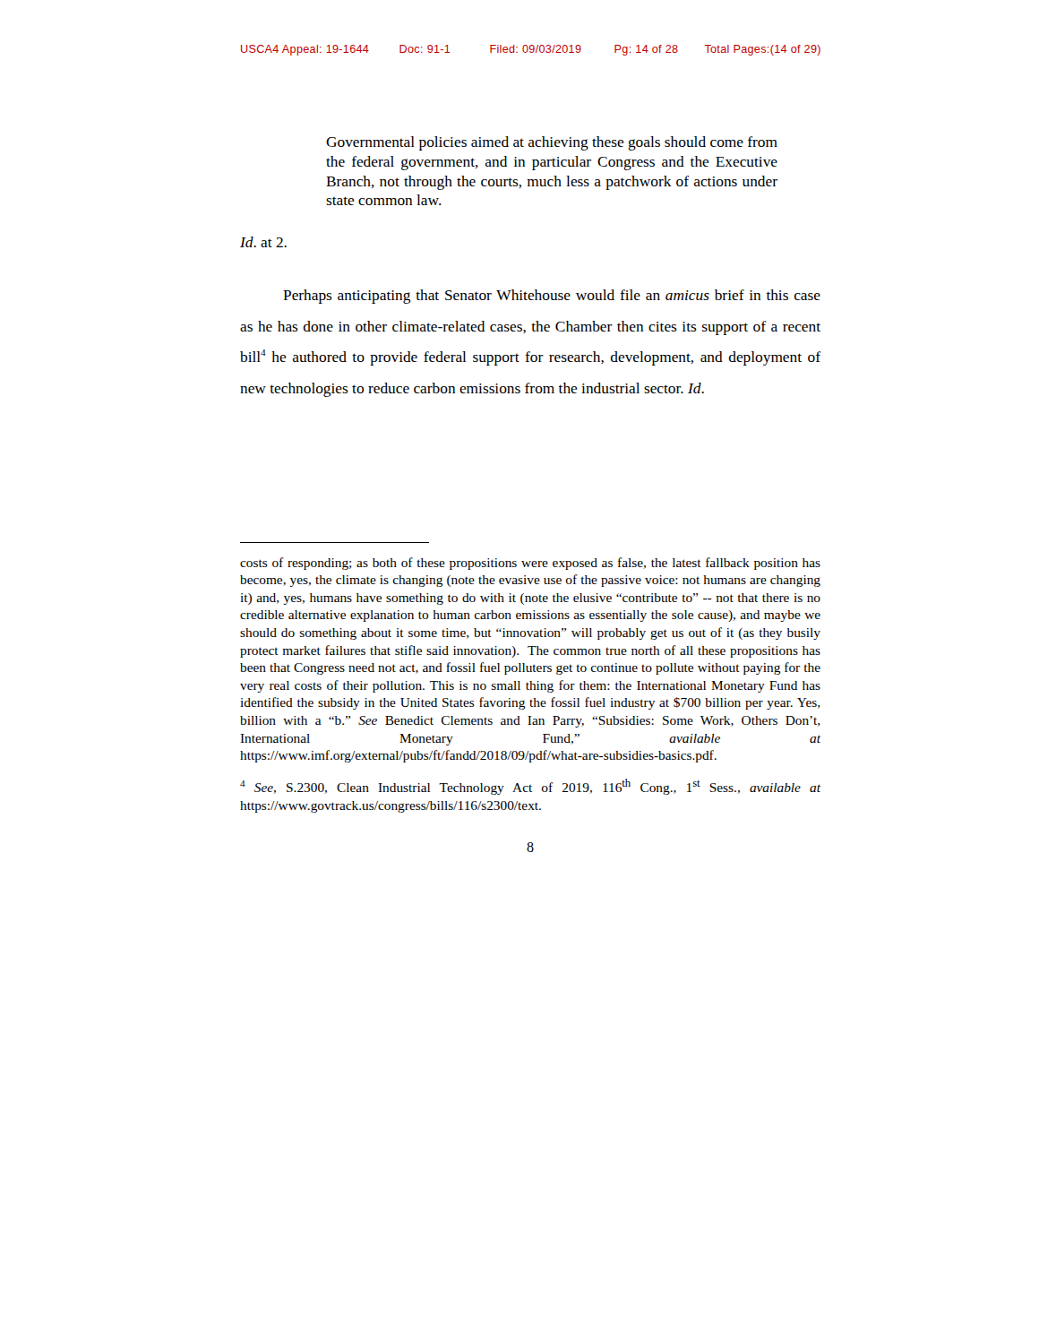USCA4 Appeal: 19-1644 Doc: 91-1 Filed: 09/03/2019 Pg: 14 of 28 Total Pages:(14 of 29)
Governmental policies aimed at achieving these goals should come from the federal government, and in particular Congress and the Executive Branch, not through the courts, much less a patchwork of actions under state common law.
Id. at 2.
Perhaps anticipating that Senator Whitehouse would file an amicus brief in this case as he has done in other climate-related cases, the Chamber then cites its support of a recent bill4 he authored to provide federal support for research, development, and deployment of new technologies to reduce carbon emissions from the industrial sector. Id.
costs of responding; as both of these propositions were exposed as false, the latest fallback position has become, yes, the climate is changing (note the evasive use of the passive voice: not humans are changing it) and, yes, humans have something to do with it (note the elusive “contribute to” -- not that there is no credible alternative explanation to human carbon emissions as essentially the sole cause), and maybe we should do something about it some time, but “innovation” will probably get us out of it (as they busily protect market failures that stifle said innovation). The common true north of all these propositions has been that Congress need not act, and fossil fuel polluters get to continue to pollute without paying for the very real costs of their pollution. This is no small thing for them: the International Monetary Fund has identified the subsidy in the United States favoring the fossil fuel industry at $700 billion per year. Yes, billion with a “b.” See Benedict Clements and Ian Parry, “Subsidies: Some Work, Others Don’t, International Monetary Fund,” available at https://www.imf.org/external/pubs/ft/fandd/2018/09/pdf/what-are-subsidies-basics.pdf.
4 See, S.2300, Clean Industrial Technology Act of 2019, 116th Cong., 1st Sess., available at https://www.govtrack.us/congress/bills/116/s2300/text.
8